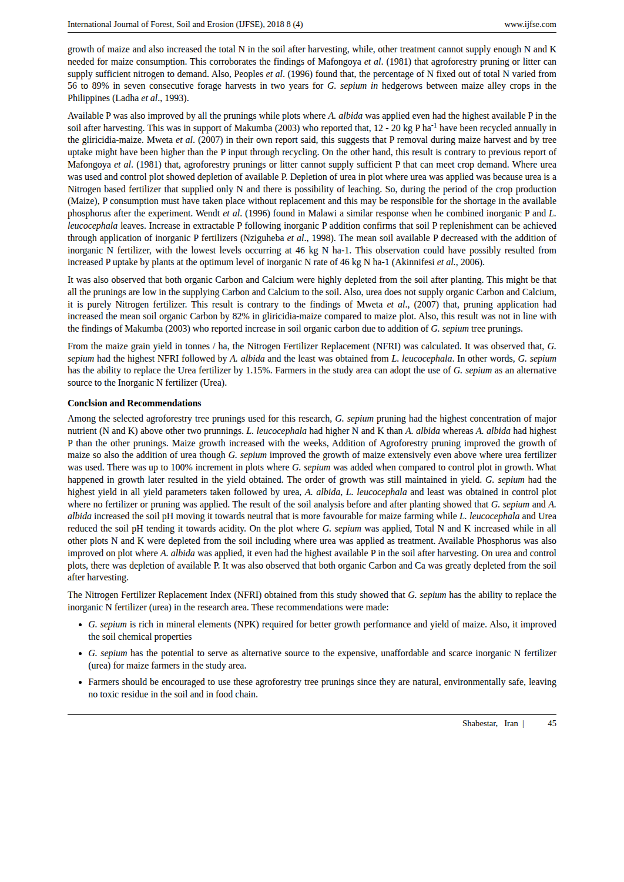International Journal of Forest, Soil and Erosion (IJFSE), 2018 8 (4) www.ijfse.com
growth of maize and also increased the total N in the soil after harvesting, while, other treatment cannot supply enough N and K needed for maize consumption. This corroborates the findings of Mafongoya et al. (1981) that agroforestry pruning or litter can supply sufficient nitrogen to demand. Also, Peoples et al. (1996) found that, the percentage of N fixed out of total N varied from 56 to 89% in seven consecutive forage harvests in two years for G. sepium in hedgerows between maize alley crops in the Philippines (Ladha et al., 1993).
Available P was also improved by all the prunings while plots where A. albida was applied even had the highest available P in the soil after harvesting. This was in support of Makumba (2003) who reported that, 12 - 20 kg P ha-1 have been recycled annually in the gliricidia-maize. Mweta et al. (2007) in their own report said, this suggests that P removal during maize harvest and by tree uptake might have been higher than the P input through recycling. On the other hand, this result is contrary to previous report of Mafongoya et al. (1981) that, agroforestry prunings or litter cannot supply sufficient P that can meet crop demand. Where urea was used and control plot showed depletion of available P. Depletion of urea in plot where urea was applied was because urea is a Nitrogen based fertilizer that supplied only N and there is possibility of leaching. So, during the period of the crop production (Maize), P consumption must have taken place without replacement and this may be responsible for the shortage in the available phosphorus after the experiment. Wendt et al. (1996) found in Malawi a similar response when he combined inorganic P and L. leucocephala leaves. Increase in extractable P following inorganic P addition confirms that soil P replenishment can be achieved through application of inorganic P fertilizers (Nziguheba et al., 1998). The mean soil available P decreased with the addition of inorganic N fertilizer, with the lowest levels occurring at 46 kg N ha-1. This observation could have possibly resulted from increased P uptake by plants at the optimum level of inorganic N rate of 46 kg N ha-1 (Akinnifesi et al., 2006).
It was also observed that both organic Carbon and Calcium were highly depleted from the soil after planting. This might be that all the prunings are low in the supplying Carbon and Calcium to the soil. Also, urea does not supply organic Carbon and Calcium, it is purely Nitrogen fertilizer. This result is contrary to the findings of Mweta et al., (2007) that, pruning application had increased the mean soil organic Carbon by 82% in gliricidia-maize compared to maize plot. Also, this result was not in line with the findings of Makumba (2003) who reported increase in soil organic carbon due to addition of G. sepium tree prunings.
From the maize grain yield in tonnes / ha, the Nitrogen Fertilizer Replacement (NFRI) was calculated. It was observed that, G. sepium had the highest NFRI followed by A. albida and the least was obtained from L. leucocephala. In other words, G. sepium has the ability to replace the Urea fertilizer by 1.15%. Farmers in the study area can adopt the use of G. sepium as an alternative source to the Inorganic N fertilizer (Urea).
Conclsion and Recommendations
Among the selected agroforestry tree prunings used for this research, G. sepium pruning had the highest concentration of major nutrient (N and K) above other two prunnings. L. leucocephala had higher N and K than A. albida whereas A. albida had highest P than the other prunings. Maize growth increased with the weeks, Addition of Agroforestry pruning improved the growth of maize so also the addition of urea though G. sepium improved the growth of maize extensively even above where urea fertilizer was used. There was up to 100% increment in plots where G. sepium was added when compared to control plot in growth. What happened in growth later resulted in the yield obtained. The order of growth was still maintained in yield. G. sepium had the highest yield in all yield parameters taken followed by urea, A. albida, L. leucocephala and least was obtained in control plot where no fertilizer or pruning was applied. The result of the soil analysis before and after planting showed that G. sepium and A. albida increased the soil pH moving it towards neutral that is more favourable for maize farming while L. leucocephala and Urea reduced the soil pH tending it towards acidity. On the plot where G. sepium was applied, Total N and K increased while in all other plots N and K were depleted from the soil including where urea was applied as treatment. Available Phosphorus was also improved on plot where A. albida was applied, it even had the highest available P in the soil after harvesting. On urea and control plots, there was depletion of available P. It was also observed that both organic Carbon and Ca was greatly depleted from the soil after harvesting.
The Nitrogen Fertilizer Replacement Index (NFRI) obtained from this study showed that G. sepium has the ability to replace the inorganic N fertilizer (urea) in the research area. These recommendations were made:
G. sepium is rich in mineral elements (NPK) required for better growth performance and yield of maize. Also, it improved the soil chemical properties
G. sepium has the potential to serve as alternative source to the expensive, unaffordable and scarce inorganic N fertilizer (urea) for maize farmers in the study area.
Farmers should be encouraged to use these agroforestry tree prunings since they are natural, environmentally safe, leaving no toxic residue in the soil and in food chain.
Shabestar, Iran | 45